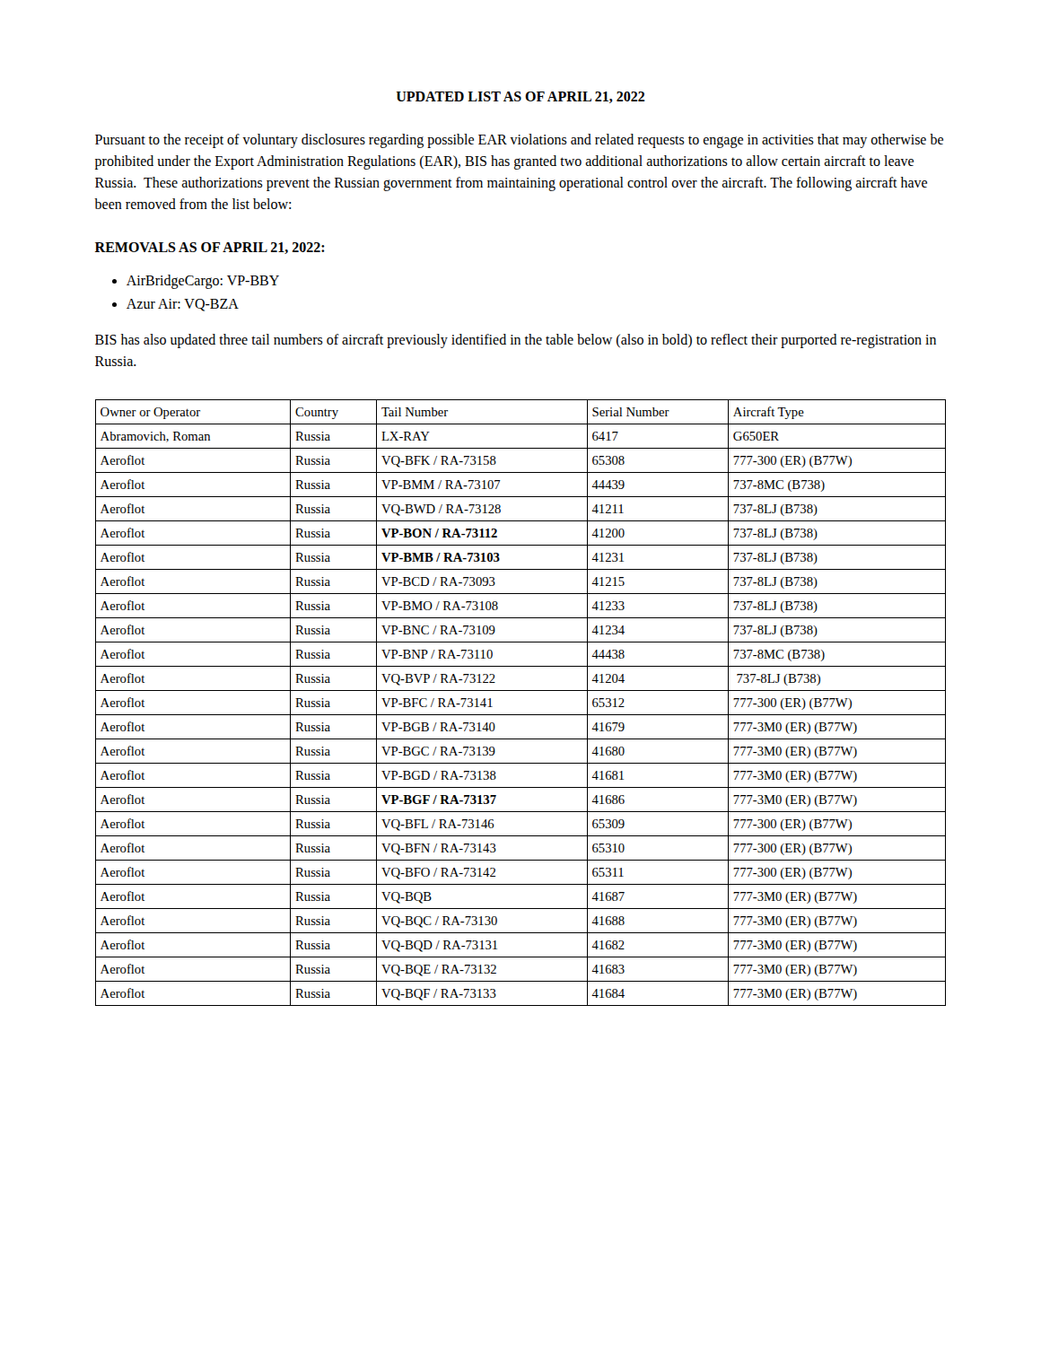Updated List as of April 21, 2022
Pursuant to the receipt of voluntary disclosures regarding possible EAR violations and related requests to engage in activities that may otherwise be prohibited under the Export Administration Regulations (EAR), BIS has granted two additional authorizations to allow certain aircraft to leave Russia. These authorizations prevent the Russian government from maintaining operational control over the aircraft. The following aircraft have been removed from the list below:
Removals as of April 21, 2022:
AirBridgeCargo: VP-BBY
Azur Air: VQ-BZA
BIS has also updated three tail numbers of aircraft previously identified in the table below (also in bold) to reflect their purported re-registration in Russia.
| Owner or Operator | Country | Tail Number | Serial Number | Aircraft Type |
| --- | --- | --- | --- | --- |
| Abramovich, Roman | Russia | LX-RAY | 6417 | G650ER |
| Aeroflot | Russia | VQ-BFK / RA-73158 | 65308 | 777-300 (ER) (B77W) |
| Aeroflot | Russia | VP-BMM / RA-73107 | 44439 | 737-8MC (B738) |
| Aeroflot | Russia | VQ-BWD / RA-73128 | 41211 | 737-8LJ (B738) |
| Aeroflot | Russia | VP-BON / RA-73112 | 41200 | 737-8LJ (B738) |
| Aeroflot | Russia | VP-BMB / RA-73103 | 41231 | 737-8LJ (B738) |
| Aeroflot | Russia | VP-BCD / RA-73093 | 41215 | 737-8LJ (B738) |
| Aeroflot | Russia | VP-BMO / RA-73108 | 41233 | 737-8LJ (B738) |
| Aeroflot | Russia | VP-BNC / RA-73109 | 41234 | 737-8LJ (B738) |
| Aeroflot | Russia | VP-BNP / RA-73110 | 44438 | 737-8MC (B738) |
| Aeroflot | Russia | VQ-BVP / RA-73122 | 41204 | 737-8LJ (B738) |
| Aeroflot | Russia | VP-BFC / RA-73141 | 65312 | 777-300 (ER) (B77W) |
| Aeroflot | Russia | VP-BGB / RA-73140 | 41679 | 777-3M0 (ER) (B77W) |
| Aeroflot | Russia | VP-BGC / RA-73139 | 41680 | 777-3M0 (ER) (B77W) |
| Aeroflot | Russia | VP-BGD / RA-73138 | 41681 | 777-3M0 (ER) (B77W) |
| Aeroflot | Russia | VP-BGF / RA-73137 | 41686 | 777-3M0 (ER) (B77W) |
| Aeroflot | Russia | VQ-BFL / RA-73146 | 65309 | 777-300 (ER) (B77W) |
| Aeroflot | Russia | VQ-BFN / RA-73143 | 65310 | 777-300 (ER) (B77W) |
| Aeroflot | Russia | VQ-BFO / RA-73142 | 65311 | 777-300 (ER) (B77W) |
| Aeroflot | Russia | VQ-BQB | 41687 | 777-3M0 (ER) (B77W) |
| Aeroflot | Russia | VQ-BQC / RA-73130 | 41688 | 777-3M0 (ER) (B77W) |
| Aeroflot | Russia | VQ-BQD / RA-73131 | 41682 | 777-3M0 (ER) (B77W) |
| Aeroflot | Russia | VQ-BQE / RA-73132 | 41683 | 777-3M0 (ER) (B77W) |
| Aeroflot | Russia | VQ-BQF / RA-73133 | 41684 | 777-3M0 (ER) (B77W) |